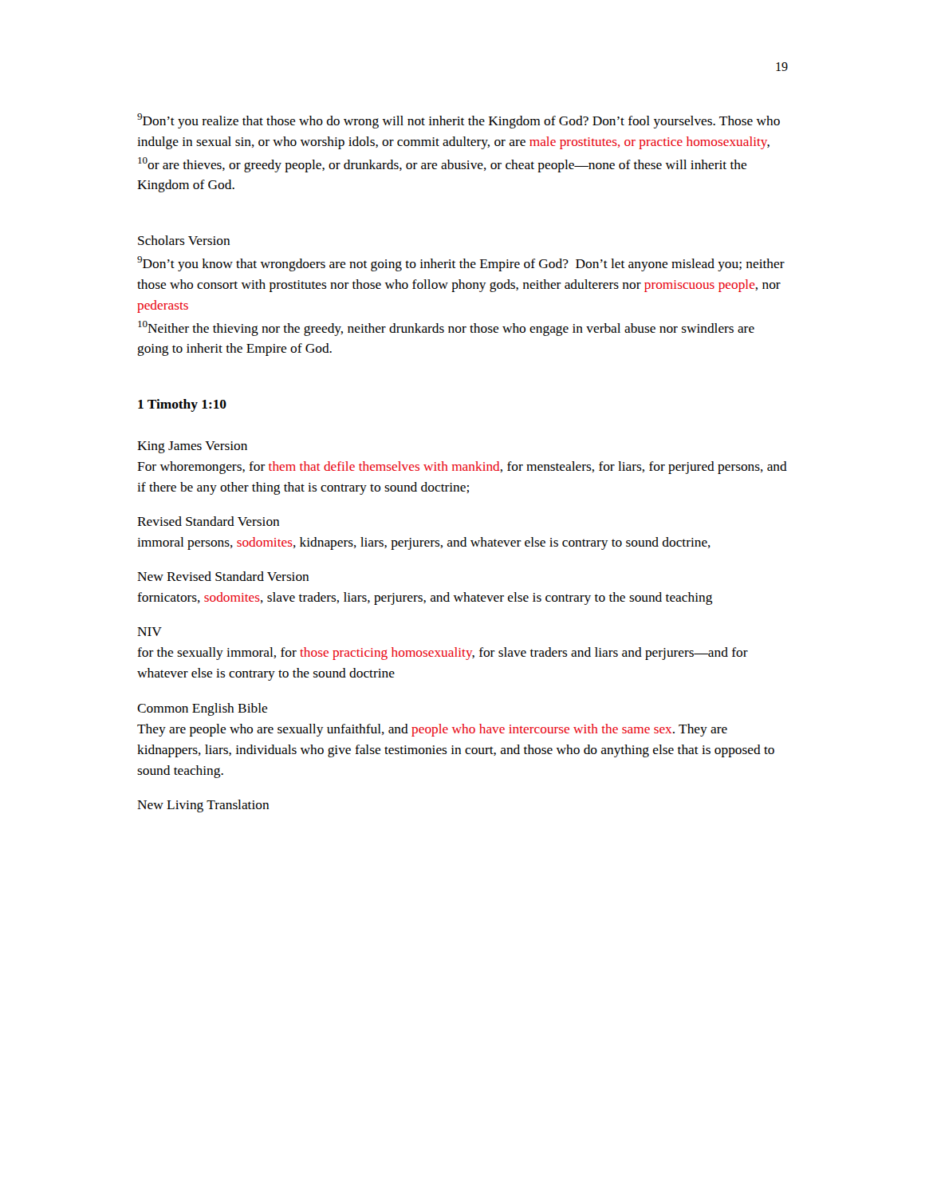19
9 Don’t you realize that those who do wrong will not inherit the Kingdom of God? Don’t fool yourselves. Those who indulge in sexual sin, or who worship idols, or commit adultery, or are male prostitutes, or practice homosexuality,
10or are thieves, or greedy people, or drunkards, or are abusive, or cheat people—none of these will inherit the Kingdom of God.
Scholars Version
9 Don’t you know that wrongdoers are not going to inherit the Empire of God? Don’t let anyone mislead you; neither those who consort with prostitutes nor those who follow phony gods, neither adulterers nor promiscuous people, nor pederasts
10 Neither the thieving nor the greedy, neither drunkards nor those who engage in verbal abuse nor swindlers are going to inherit the Empire of God.
1 Timothy 1:10
King James Version
For whoremongers, for them that defile themselves with mankind, for menstealers, for liars, for perjured persons, and if there be any other thing that is contrary to sound doctrine;
Revised Standard Version
immoral persons, sodomites, kidnapers, liars, perjurers, and whatever else is contrary to sound doctrine,
New Revised Standard Version
fornicators, sodomites, slave traders, liars, perjurers, and whatever else is contrary to the sound teaching
NIV
for the sexually immoral, for those practicing homosexuality, for slave traders and liars and perjurers—and for whatever else is contrary to the sound doctrine
Common English Bible
They are people who are sexually unfaithful, and people who have intercourse with the same sex. They are kidnappers, liars, individuals who give false testimonies in court, and those who do anything else that is opposed to sound teaching.
New Living Translation